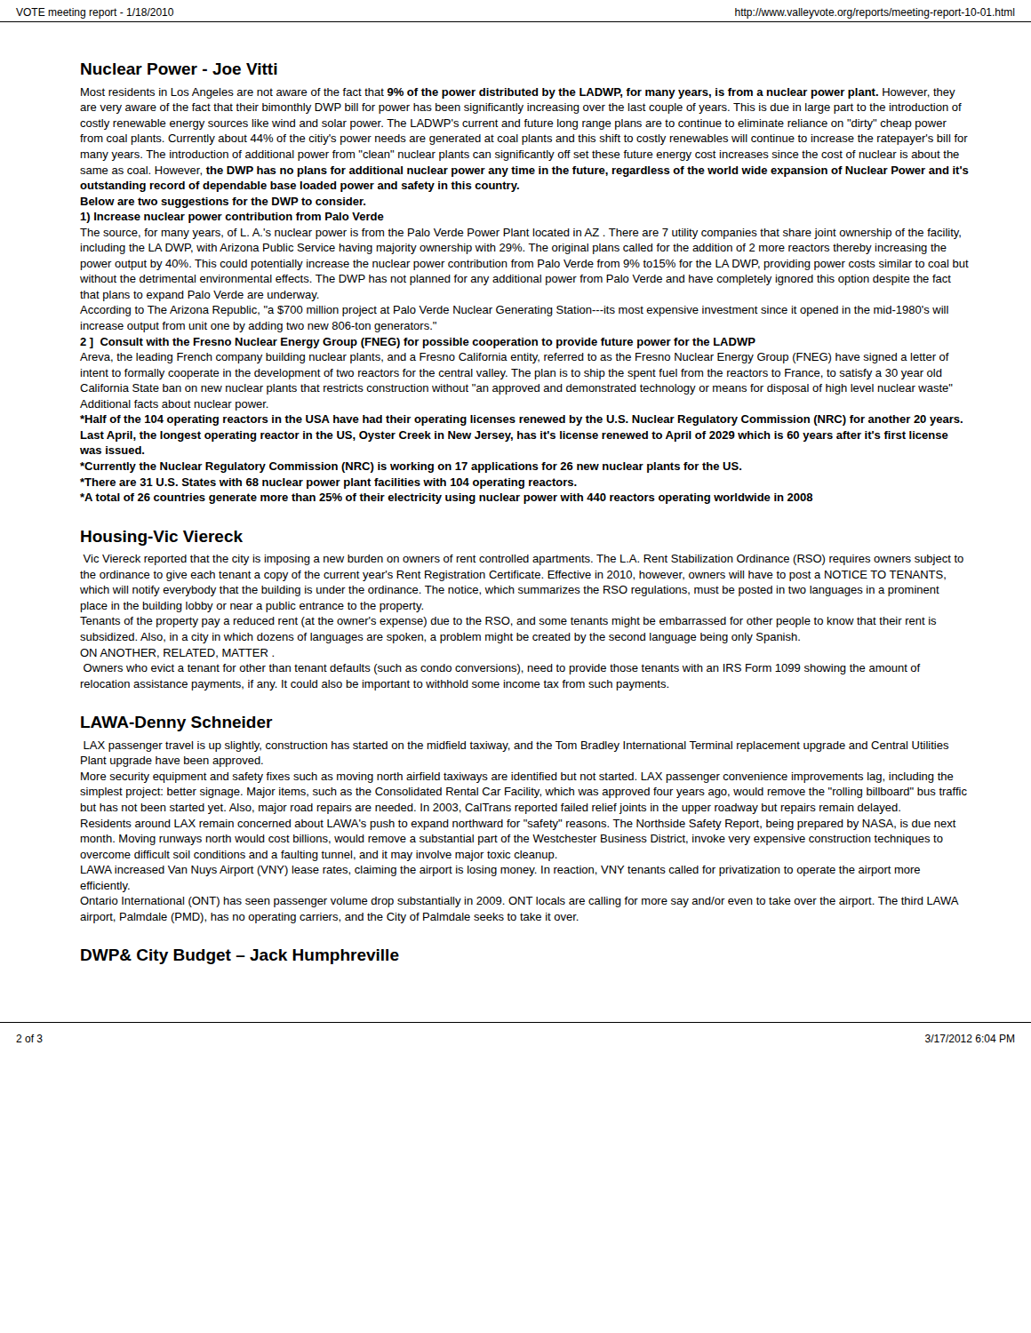VOTE meeting report - 1/18/2010
http://www.valleyvote.org/reports/meeting-report-10-01.html
Nuclear Power - Joe Vitti
Most residents in Los Angeles are not aware of the fact that 9% of the power distributed by the LADWP, for many years, is from a nuclear power plant. However, they are very aware of the fact that their bimonthly DWP bill for power has been significantly increasing over the last couple of years. This is due in large part to the introduction of costly renewable energy sources like wind and solar power. The LADWP's current and future long range plans are to continue to eliminate reliance on "dirty" cheap power from coal plants. Currently about 44% of the citiy's power needs are generated at coal plants and this shift to costly renewables will continue to increase the ratepayer's bill for many years. The introduction of additional power from "clean" nuclear plants can significantly off set these future energy cost increases since the cost of nuclear is about the same as coal. However, the DWP has no plans for additional nuclear power any time in the future, regardless of the world wide expansion of Nuclear Power and it's outstanding record of dependable base loaded power and safety in this country.
Below are two suggestions for the DWP to consider.
1) Increase nuclear power contribution from Palo Verde
The source, for many years, of L. A.'s nuclear power is from the Palo Verde Power Plant located in AZ . There are 7 utility companies that share joint ownership of the facility, including the LA DWP, with Arizona Public Service having majority ownership with 29%. The original plans called for the addition of 2 more reactors thereby increasing the power output by 40%. This could potentially increase the nuclear power contribution from Palo Verde from 9% to15% for the LA DWP, providing power costs similar to coal but without the detrimental environmental effects. The DWP has not planned for any additional power from Palo Verde and have completely ignored this option despite the fact that plans to expand Palo Verde are underway.
According to The Arizona Republic, "a $700 million project at Palo Verde Nuclear Generating Station---its most expensive investment since it opened in the mid-1980's will increase output from unit one by adding two new 806-ton generators."
2 ] Consult with the Fresno Nuclear Energy Group (FNEG) for possible cooperation to provide future power for the LADWP
Areva, the leading French company building nuclear plants, and a Fresno California entity, referred to as the Fresno Nuclear Energy Group (FNEG) have signed a letter of intent to formally cooperate in the development of two reactors for the central valley. The plan is to ship the spent fuel from the reactors to France, to satisfy a 30 year old California State ban on new nuclear plants that restricts construction without "an approved and demonstrated technology or means for disposal of high level nuclear waste"
Additional facts about nuclear power.
*Half of the 104 operating reactors in the USA have had their operating licenses renewed by the U.S. Nuclear Regulatory Commission (NRC) for another 20 years. Last April, the longest operating reactor in the US, Oyster Creek in New Jersey, has it's license renewed to April of 2029 which is 60 years after it's first license was issued.
*Currently the Nuclear Regulatory Commission (NRC) is working on 17 applications for 26 new nuclear plants for the US.
*There are 31 U.S. States with 68 nuclear power plant facilities with 104 operating reactors.
*A total of 26 countries generate more than 25% of their electricity using nuclear power with 440 reactors operating worldwide in 2008
Housing-Vic Viereck
Vic Viereck reported that the city is imposing a new burden on owners of rent controlled apartments. The L.A. Rent Stabilization Ordinance (RSO) requires owners subject to the ordinance to give each tenant a copy of the current year's Rent Registration Certificate. Effective in 2010, however, owners will have to post a NOTICE TO TENANTS, which will notify everybody that the building is under the ordinance. The notice, which summarizes the RSO regulations, must be posted in two languages in a prominent place in the building lobby or near a public entrance to the property.
Tenants of the property pay a reduced rent (at the owner's expense) due to the RSO, and some tenants might be embarrassed for other people to know that their rent is subsidized. Also, in a city in which dozens of languages are spoken, a problem might be created by the second language being only Spanish.
ON ANOTHER, RELATED, MATTER .
Owners who evict a tenant for other than tenant defaults (such as condo conversions), need to provide those tenants with an IRS Form 1099 showing the amount of relocation assistance payments, if any. It could also be important to withhold some income tax from such payments.
LAWA-Denny Schneider
LAX passenger travel is up slightly, construction has started on the midfield taxiway, and the Tom Bradley International Terminal replacement upgrade and Central Utilities Plant upgrade have been approved.
More security equipment and safety fixes such as moving north airfield taxiways are identified but not started. LAX passenger convenience improvements lag, including the simplest project: better signage. Major items, such as the Consolidated Rental Car Facility, which was approved four years ago, would remove the "rolling billboard" bus traffic but has not been started yet. Also, major road repairs are needed. In 2003, CalTrans reported failed relief joints in the upper roadway but repairs remain delayed.
Residents around LAX remain concerned about LAWA's push to expand northward for "safety" reasons. The Northside Safety Report, being prepared by NASA, is due next month. Moving runways north would cost billions, would remove a substantial part of the Westchester Business District, invoke very expensive construction techniques to overcome difficult soil conditions and a faulting tunnel, and it may involve major toxic cleanup.
LAWA increased Van Nuys Airport (VNY) lease rates, claiming the airport is losing money. In reaction, VNY tenants called for privatization to operate the airport more efficiently.
Ontario International (ONT) has seen passenger volume drop substantially in 2009. ONT locals are calling for more say and/or even to take over the airport. The third LAWA airport, Palmdale (PMD), has no operating carriers, and the City of Palmdale seeks to take it over.
DWP& City Budget – Jack Humphreville
2 of 3
3/17/2012 6:04 PM